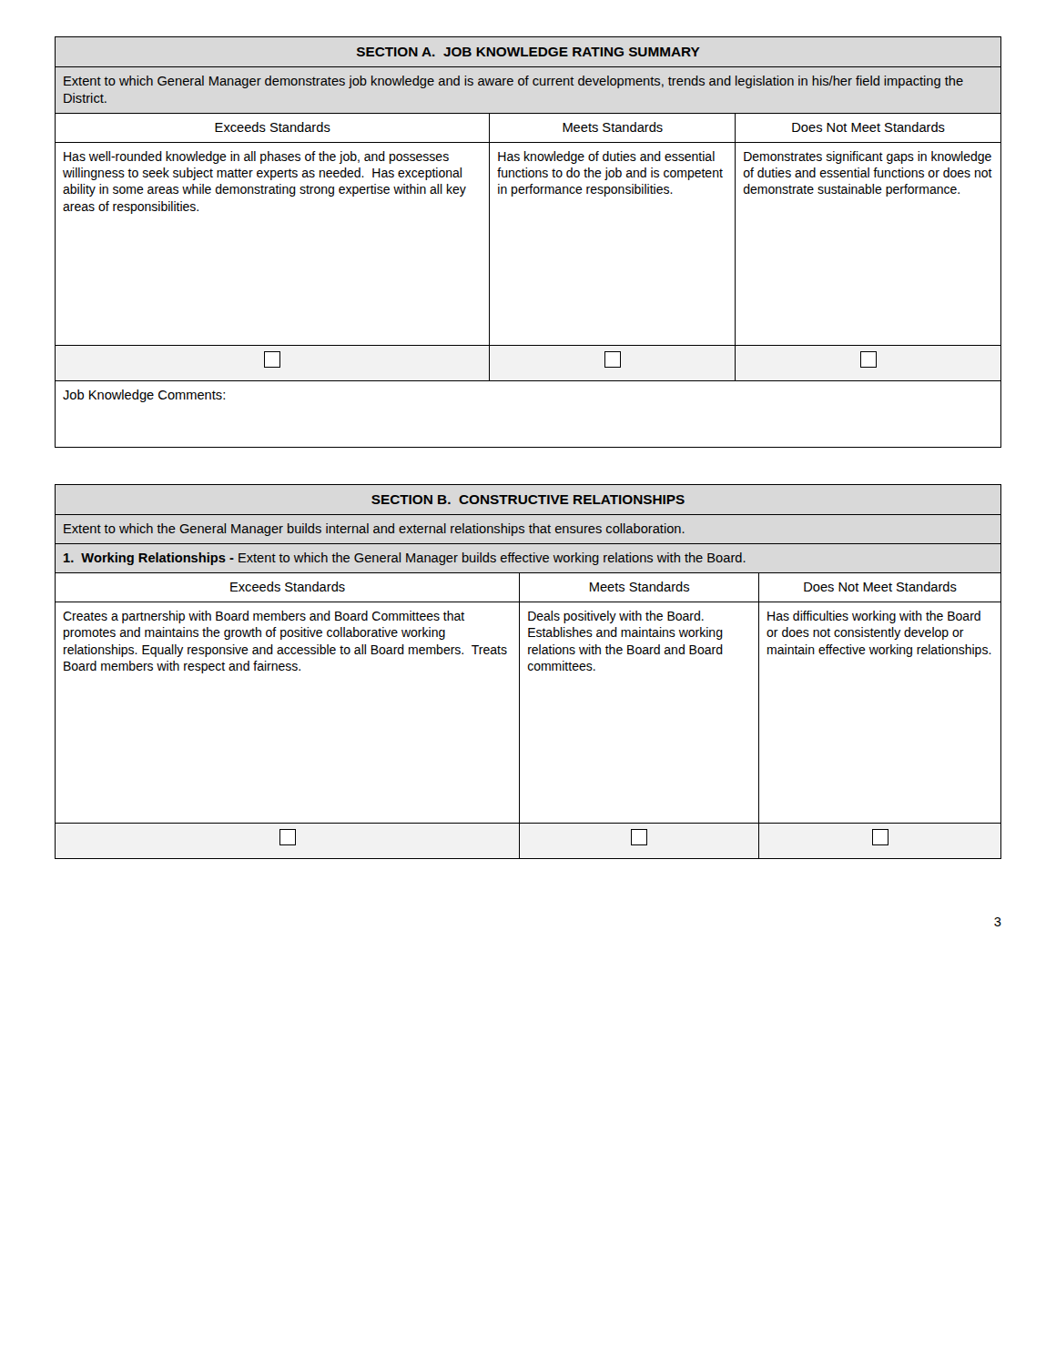| SECTION A. JOB KNOWLEDGE RATING SUMMARY |
| Extent to which General Manager demonstrates job knowledge and is aware of current developments, trends and legislation in his/her field impacting the District. |
| Exceeds Standards | Meets Standards | Does Not Meet Standards |
| Has well-rounded knowledge in all phases of the job, and possesses willingness to seek subject matter experts as needed. Has exceptional ability in some areas while demonstrating strong expertise within all key areas of responsibilities. | Has knowledge of duties and essential functions to do the job and is competent in performance responsibilities. | Demonstrates significant gaps in knowledge of duties and essential functions or does not demonstrate sustainable performance. |
| Job Knowledge Comments: |
| SECTION B. CONSTRUCTIVE RELATIONSHIPS |
| Extent to which the General Manager builds internal and external relationships that ensures collaboration. |
| 1. Working Relationships - Extent to which the General Manager builds effective working relations with the Board. |
| Exceeds Standards | Meets Standards | Does Not Meet Standards |
| Creates a partnership with Board members and Board Committees that promotes and maintains the growth of positive collaborative working relationships. Equally responsive and accessible to all Board members. Treats Board members with respect and fairness. | Deals positively with the Board. Establishes and maintains working relations with the Board and Board committees. | Has difficulties working with the Board or does not consistently develop or maintain effective working relationships. |
3